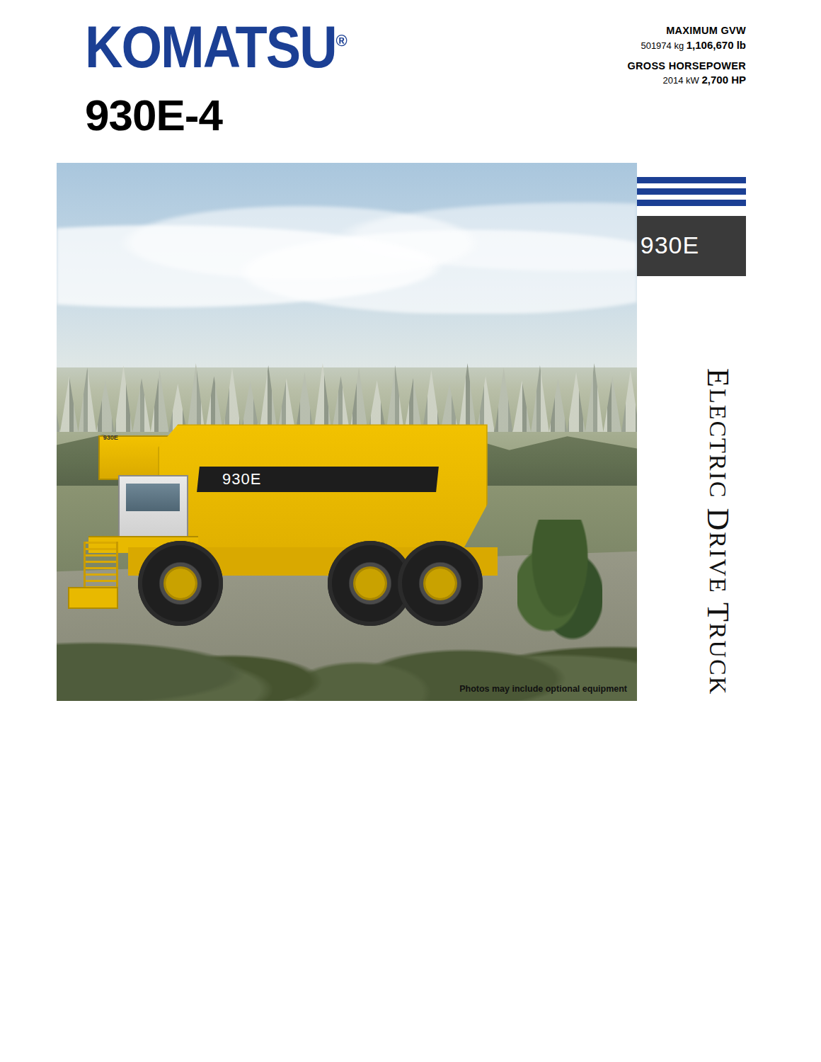KOMATSU®
930E-4
MAXIMUM GVW
501974 kg 1,106,670 lb
GROSS HORSEPOWER
2014 kW 2,700 HP
930E
ELECTRIC DRIVE TRUCK
930E
930E
Photos may include optional equipment